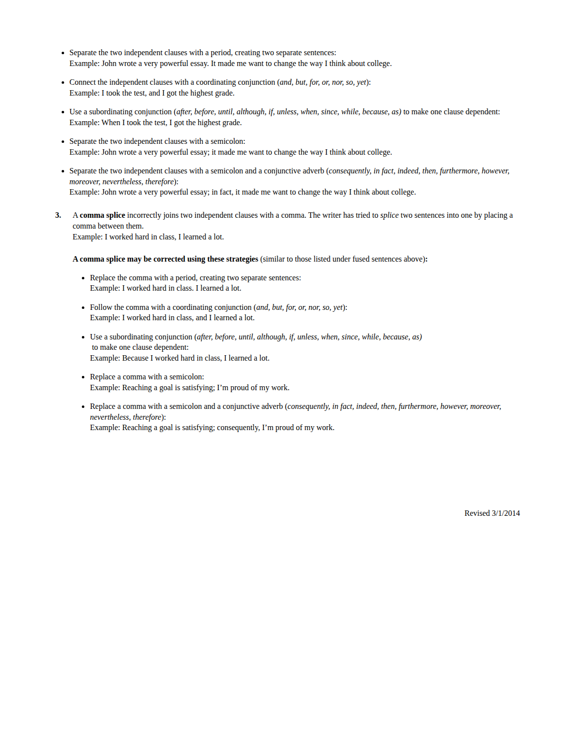Separate the two independent clauses with a period, creating two separate sentences:
Example: John wrote a very powerful essay. It made me want to change the way I think about college.
Connect the independent clauses with a coordinating conjunction (and, but, for, or, nor, so, yet):
Example: I took the test, and I got the highest grade.
Use a subordinating conjunction (after, before, until, although, if, unless, when, since, while, because, as) to make one clause dependent:
Example: When I took the test, I got the highest grade.
Separate the two independent clauses with a semicolon:
Example: John wrote a very powerful essay; it made me want to change the way I think about college.
Separate the two independent clauses with a semicolon and a conjunctive adverb (consequently, in fact, indeed, then, furthermore, however, moreover, nevertheless, therefore):
Example: John wrote a very powerful essay; in fact, it made me want to change the way I think about college.
3.
A comma splice incorrectly joins two independent clauses with a comma. The writer has tried to splice two sentences into one by placing a comma between them.
Example: I worked hard in class, I learned a lot.
A comma splice may be corrected using these strategies (similar to those listed under fused sentences above):
Replace the comma with a period, creating two separate sentences:
Example: I worked hard in class. I learned a lot.
Follow the comma with a coordinating conjunction (and, but, for, or, nor, so, yet):
Example: I worked hard in class, and I learned a lot.
Use a subordinating conjunction (after, before, until, although, if, unless, when, since, while, because, as)
to make one clause dependent:
Example: Because I worked hard in class, I learned a lot.
Replace a comma with a semicolon:
Example: Reaching a goal is satisfying; I’m proud of my work.
Replace a comma with a semicolon and a conjunctive adverb (consequently, in fact, indeed, then, furthermore, however, moreover, nevertheless, therefore):
Example: Reaching a goal is satisfying; consequently, I’m proud of my work.
Revised 3/1/2014